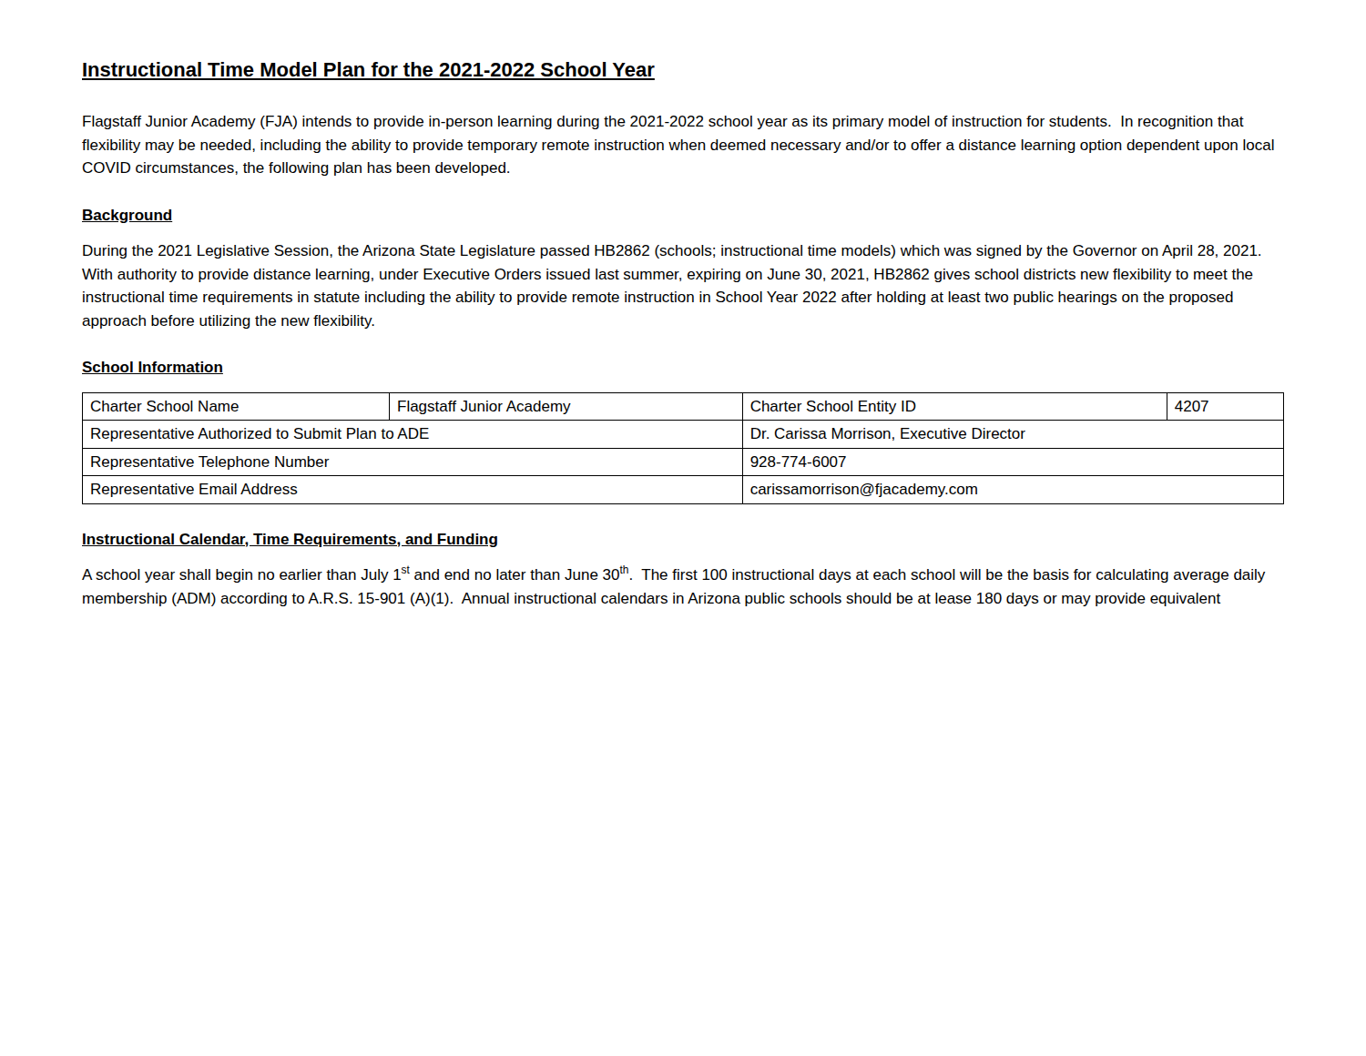Instructional Time Model Plan for the 2021-2022 School Year
Flagstaff Junior Academy (FJA) intends to provide in-person learning during the 2021-2022 school year as its primary model of instruction for students. In recognition that flexibility may be needed, including the ability to provide temporary remote instruction when deemed necessary and/or to offer a distance learning option dependent upon local COVID circumstances, the following plan has been developed.
Background
During the 2021 Legislative Session, the Arizona State Legislature passed HB2862 (schools; instructional time models) which was signed by the Governor on April 28, 2021. With authority to provide distance learning, under Executive Orders issued last summer, expiring on June 30, 2021, HB2862 gives school districts new flexibility to meet the instructional time requirements in statute including the ability to provide remote instruction in School Year 2022 after holding at least two public hearings on the proposed approach before utilizing the new flexibility.
School Information
| Charter School Name | Flagstaff Junior Academy | Charter School Entity ID | 4207 |
| Representative Authorized to Submit Plan to ADE | Dr. Carissa Morrison, Executive Director |
| Representative Telephone Number | 928-774-6007 |
| Representative Email Address | carissamorrison@fjacademy.com |
Instructional Calendar, Time Requirements, and Funding
A school year shall begin no earlier than July 1st and end no later than June 30th. The first 100 instructional days at each school will be the basis for calculating average daily membership (ADM) according to A.R.S. 15-901 (A)(1). Annual instructional calendars in Arizona public schools should be at lease 180 days or may provide equivalent